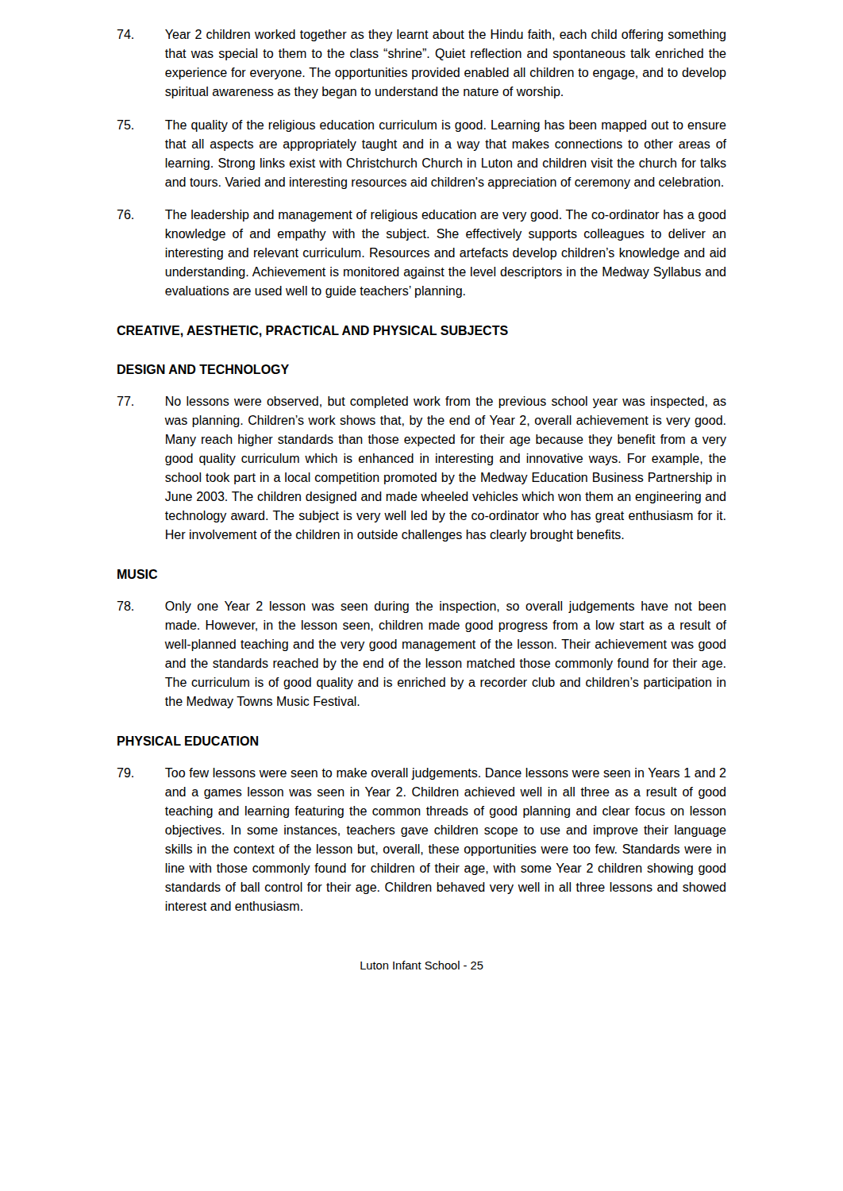74. Year 2 children worked together as they learnt about the Hindu faith, each child offering something that was special to them to the class “shrine”. Quiet reflection and spontaneous talk enriched the experience for everyone. The opportunities provided enabled all children to engage, and to develop spiritual awareness as they began to understand the nature of worship.
75. The quality of the religious education curriculum is good. Learning has been mapped out to ensure that all aspects are appropriately taught and in a way that makes connections to other areas of learning. Strong links exist with Christchurch Church in Luton and children visit the church for talks and tours. Varied and interesting resources aid children's appreciation of ceremony and celebration.
76. The leadership and management of religious education are very good. The co-ordinator has a good knowledge of and empathy with the subject. She effectively supports colleagues to deliver an interesting and relevant curriculum. Resources and artefacts develop children’s knowledge and aid understanding. Achievement is monitored against the level descriptors in the Medway Syllabus and evaluations are used well to guide teachers’ planning.
Creative, aesthetic, practical and physical subjects
Design and technology
77. No lessons were observed, but completed work from the previous school year was inspected, as was planning. Children’s work shows that, by the end of Year 2, overall achievement is very good. Many reach higher standards than those expected for their age because they benefit from a very good quality curriculum which is enhanced in interesting and innovative ways. For example, the school took part in a local competition promoted by the Medway Education Business Partnership in June 2003. The children designed and made wheeled vehicles which won them an engineering and technology award. The subject is very well led by the co-ordinator who has great enthusiasm for it. Her involvement of the children in outside challenges has clearly brought benefits.
Music
78. Only one Year 2 lesson was seen during the inspection, so overall judgements have not been made. However, in the lesson seen, children made good progress from a low start as a result of well-planned teaching and the very good management of the lesson. Their achievement was good and the standards reached by the end of the lesson matched those commonly found for their age. The curriculum is of good quality and is enriched by a recorder club and children’s participation in the Medway Towns Music Festival.
Physical education
79. Too few lessons were seen to make overall judgements. Dance lessons were seen in Years 1 and 2 and a games lesson was seen in Year 2. Children achieved well in all three as a result of good teaching and learning featuring the common threads of good planning and clear focus on lesson objectives. In some instances, teachers gave children scope to use and improve their language skills in the context of the lesson but, overall, these opportunities were too few. Standards were in line with those commonly found for children of their age, with some Year 2 children showing good standards of ball control for their age. Children behaved very well in all three lessons and showed interest and enthusiasm.
Luton Infant School - 25